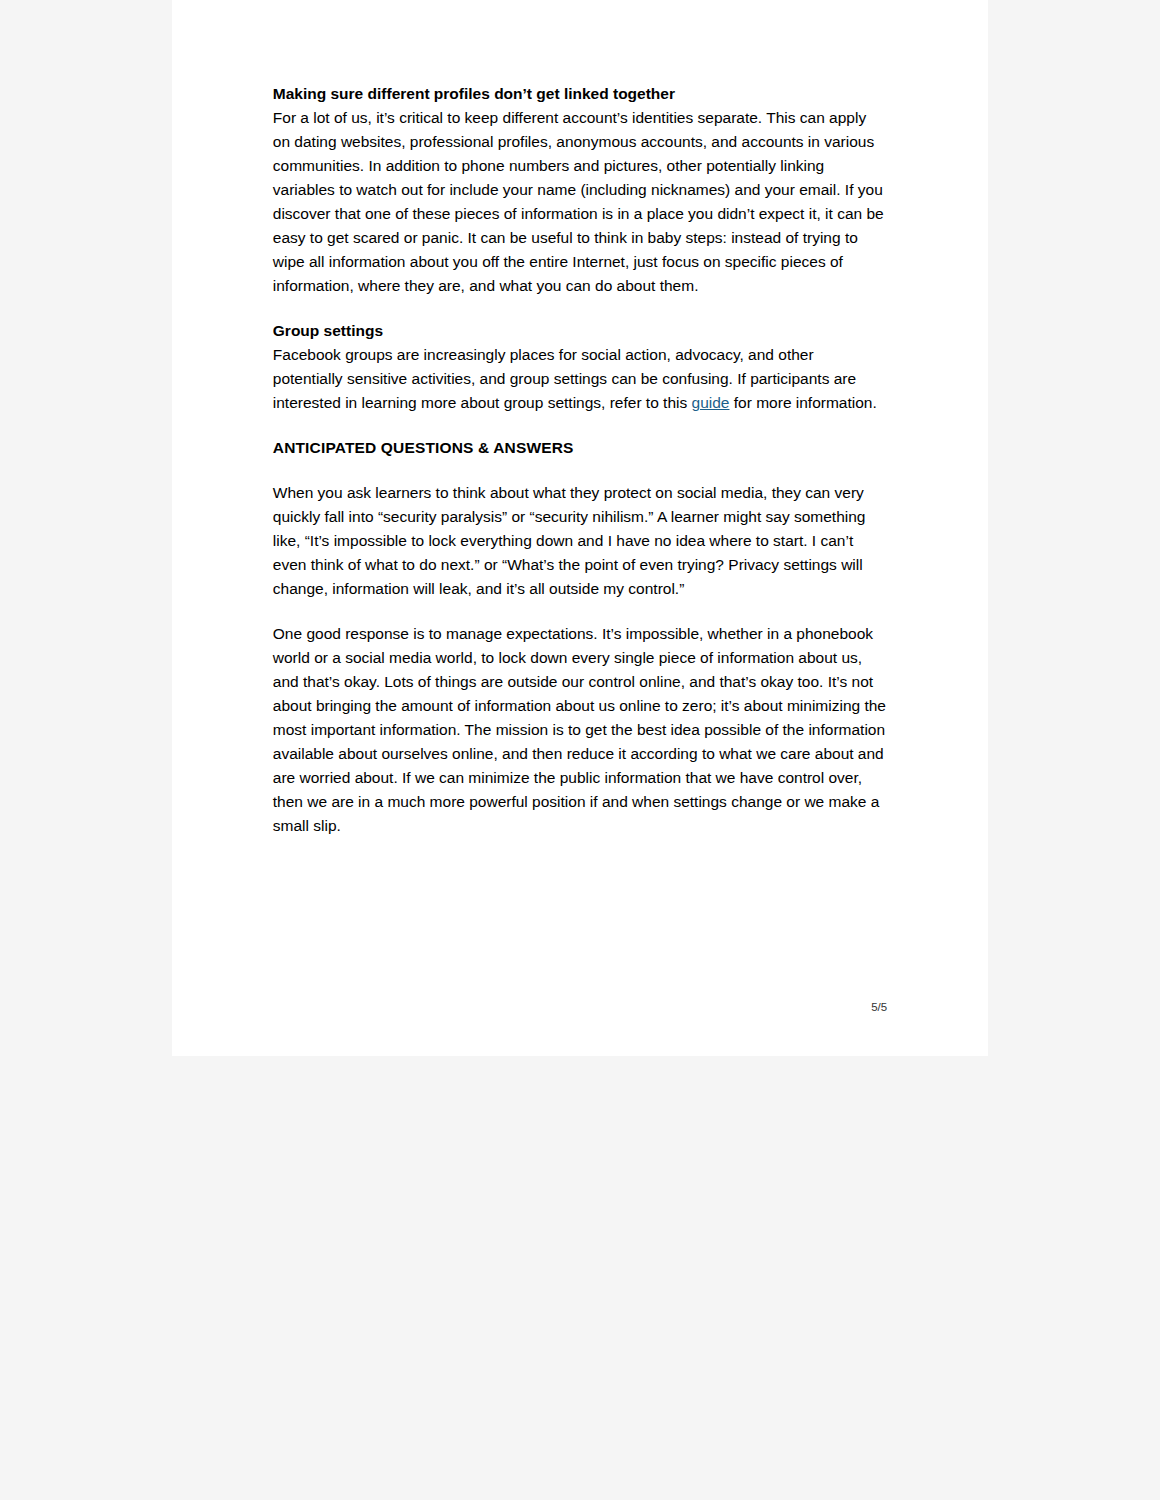Making sure different profiles don’t get linked together
For a lot of us, it’s critical to keep different account’s identities separate. This can apply on dating websites, professional profiles, anonymous accounts, and accounts in various communities. In addition to phone numbers and pictures, other potentially linking variables to watch out for include your name (including nicknames) and your email. If you discover that one of these pieces of information is in a place you didn’t expect it, it can be easy to get scared or panic. It can be useful to think in baby steps: instead of trying to wipe all information about you off the entire Internet, just focus on specific pieces of information, where they are, and what you can do about them.
Group settings
Facebook groups are increasingly places for social action, advocacy, and other potentially sensitive activities, and group settings can be confusing. If participants are interested in learning more about group settings, refer to this guide for more information.
ANTICIPATED QUESTIONS & ANSWERS
When you ask learners to think about what they protect on social media, they can very quickly fall into “security paralysis” or “security nihilism.” A learner might say something like, “It’s impossible to lock everything down and I have no idea where to start. I can’t even think of what to do next.” or “What’s the point of even trying? Privacy settings will change, information will leak, and it’s all outside my control.”
One good response is to manage expectations. It’s impossible, whether in a phonebook world or a social media world, to lock down every single piece of information about us, and that’s okay. Lots of things are outside our control online, and that’s okay too. It’s not about bringing the amount of information about us online to zero; it’s about minimizing the most important information. The mission is to get the best idea possible of the information available about ourselves online, and then reduce it according to what we care about and are worried about. If we can minimize the public information that we have control over, then we are in a much more powerful position if and when settings change or we make a small slip.
5/5